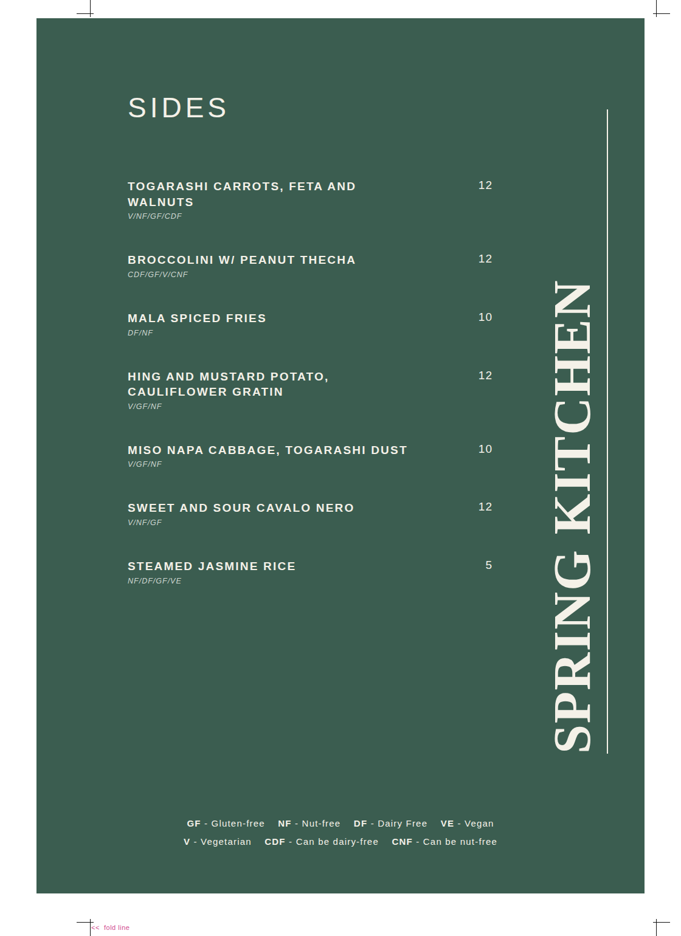SPRING KITCHEN
SIDES
Togarashi Carrots, Feta and Walnuts V/NF/GF/CDF
12
Broccolini w/ Peanut Thecha CDF/GF/V/CNF
12
Mala Spiced Fries DF/NF
10
Hing and Mustard Potato, Cauliflower Gratin V/GF/NF
12
Miso Napa Cabbage, Togarashi Dust V/GF/NF
10
Sweet and Sour Cavalo Nero V/NF/GF
12
Steamed Jasmine Rice NF/DF/GF/VE
5
GF - Gluten-free NF - Nut-free DF - Dairy Free VE - Vegan
V - Vegetarian CDF - Can be dairy-free CNF - Can be nut-free
<< fold line